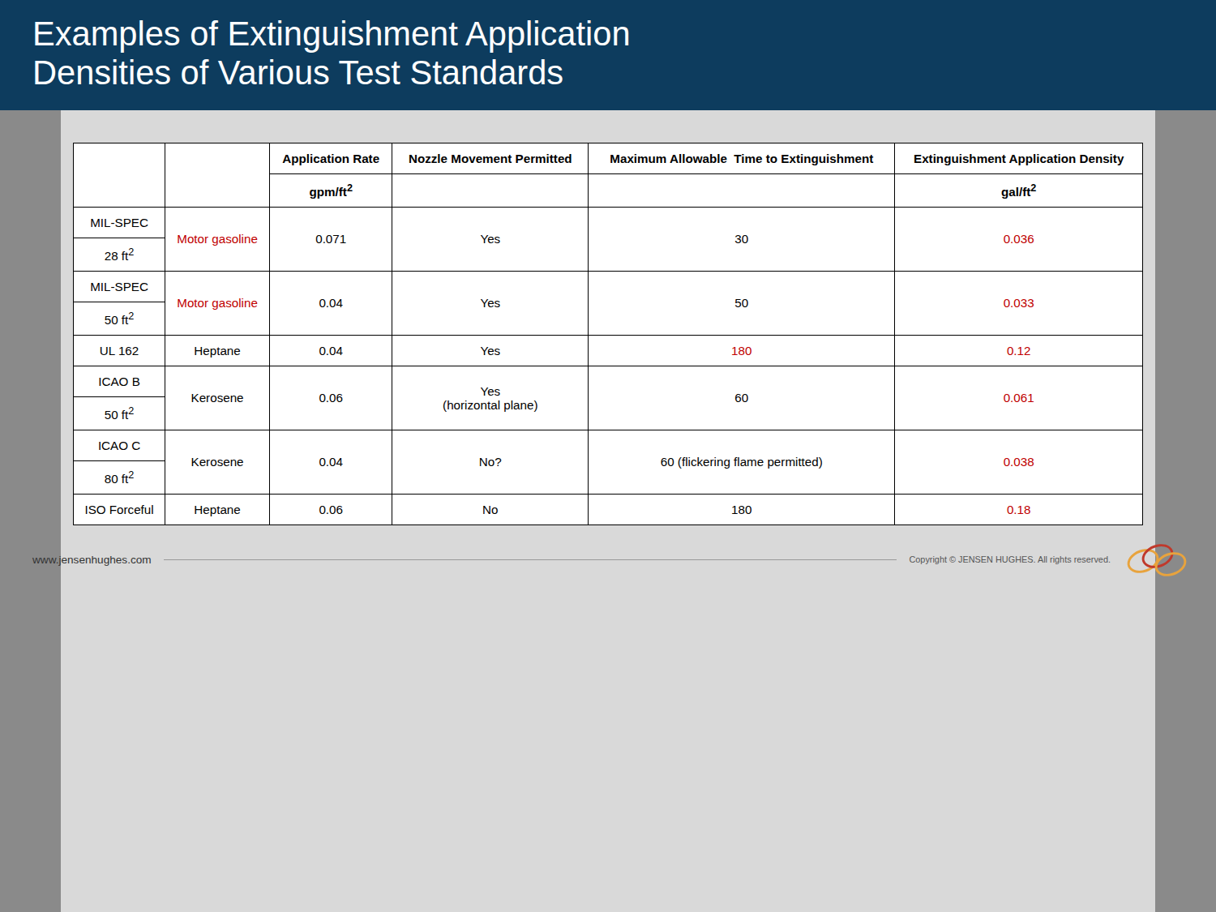Examples of Extinguishment Application
Densities of Various Test Standards
| | | Application Rate | Nozzle Movement Permitted | Maximum Allowable Time to Extinguishment | Extinguishment Application Density |
| --- | --- | --- | --- | --- | --- |
| gpm/ft 2 | | | gal/ft 2 |
| MIL-SPEC | Motor gasoline | 0.071 | Yes | 30 | 0.036 |
| 28 ft 2 |
| MIL-SPEC | Motor gasoline | 0.04 | Yes | 50 | 0.033 |
| 50 ft 2 |
| UL 162 | Heptane | 0.04 | Yes | 180 | 0.12 |
| ICAO B | Kerosene | 0.06 | Yes (horizontal plane) | 60 | 0.061 |
| 50 ft 2 |
| ICAO C | Kerosene | 0.04 | No? | 60 (flickering flame permitted) | 0.038 |
| 80 ft 2 |
| ISO Forceful | Heptane | 0.06 | No | 180 | 0.18 |
www.jensenhughes.com Copyright © JENSEN HUGHES. All rights reserved.